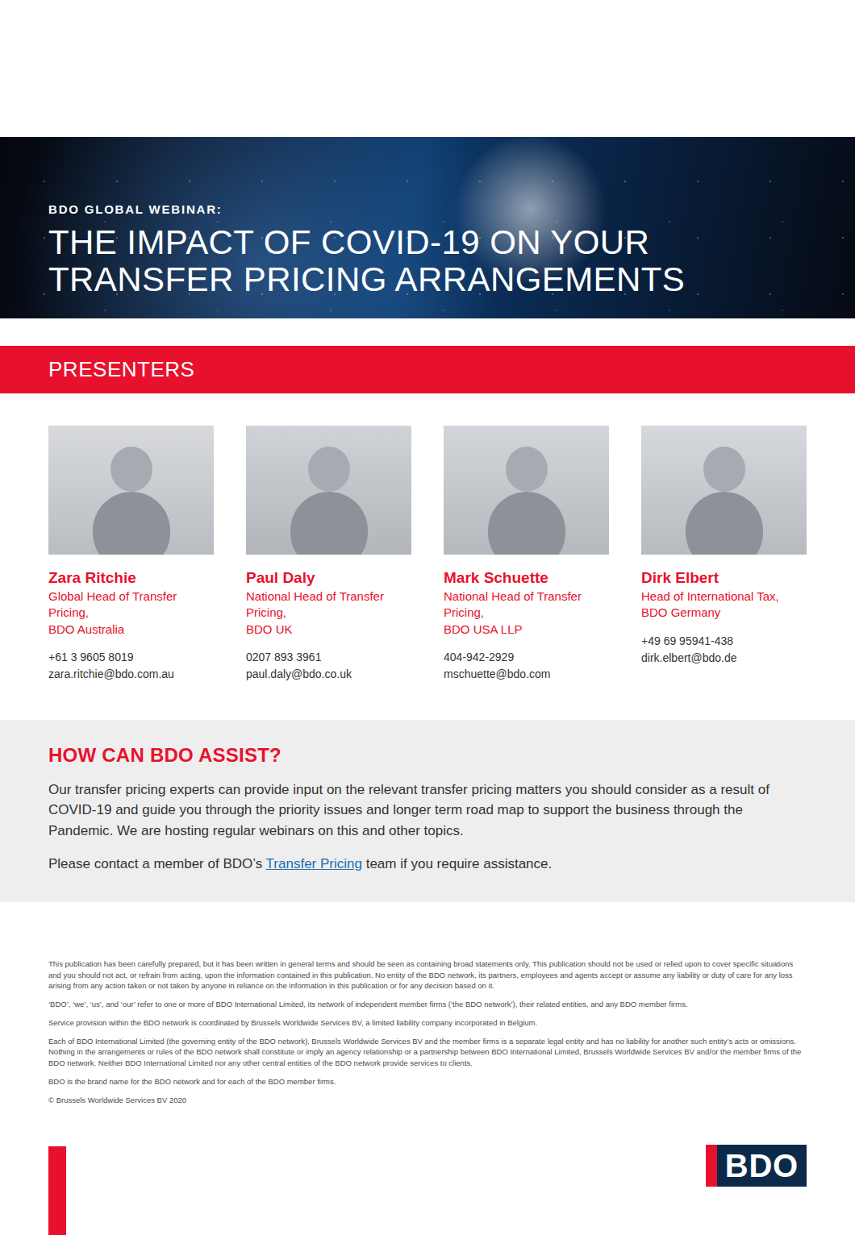BDO Global Webinar:
The Impact of COVID-19 on your
Transfer Pricing Arrangements
Presenters
Zara Ritchie
Global Head of Transfer Pricing,
BDO Australia
+61 3 9605 8019
zara.ritchie@bdo.com.au
Paul Daly
National Head of Transfer Pricing,
BDO UK
0207 893 3961
paul.daly@bdo.co.uk
Mark Schuette
National Head of Transfer Pricing,
BDO USA LLP
404-942-2929
mschuette@bdo.com
Dirk Elbert
Head of International Tax,
BDO Germany
+49 69 95941-438
dirk.elbert@bdo.de
How can BDO assist?
Our transfer pricing experts can provide input on the relevant transfer pricing matters you should consider as a result of COVID-19 and guide you through the priority issues and longer term road map to support the business through the Pandemic. We are hosting regular webinars on this and other topics.
Please contact a member of BDO’s Transfer Pricing team if you require assistance.
This publication has been carefully prepared, but it has been written in general terms and should be seen as containing broad statements only. This publication should not be used or relied upon to cover specific situations and you should not act, or refrain from acting, upon the information contained in this publication. No entity of the BDO network, its partners, employees and agents accept or assume any liability or duty of care for any loss arising from any action taken or not taken by anyone in reliance on the information in this publication or for any decision based on it.
‘BDO’, ‘we’, ‘us’, and ‘our’ refer to one or more of BDO International Limited, its network of independent member firms (‘the BDO network’), their related entities, and any BDO member firms.
Service provision within the BDO network is coordinated by Brussels Worldwide Services BV, a limited liability company incorporated in Belgium.
Each of BDO International Limited (the governing entity of the BDO network), Brussels Worldwide Services BV and the member firms is a separate legal entity and has no liability for another such entity’s acts or omissions. Nothing in the arrangements or rules of the BDO network shall constitute or imply an agency relationship or a partnership between BDO International Limited, Brussels Worldwide Services BV and/or the member firms of the BDO network. Neither BDO International Limited nor any other central entities of the BDO network provide services to clients.
BDO is the brand name for the BDO network and for each of the BDO member firms.
© Brussels Worldwide Services BV 2020
BDO